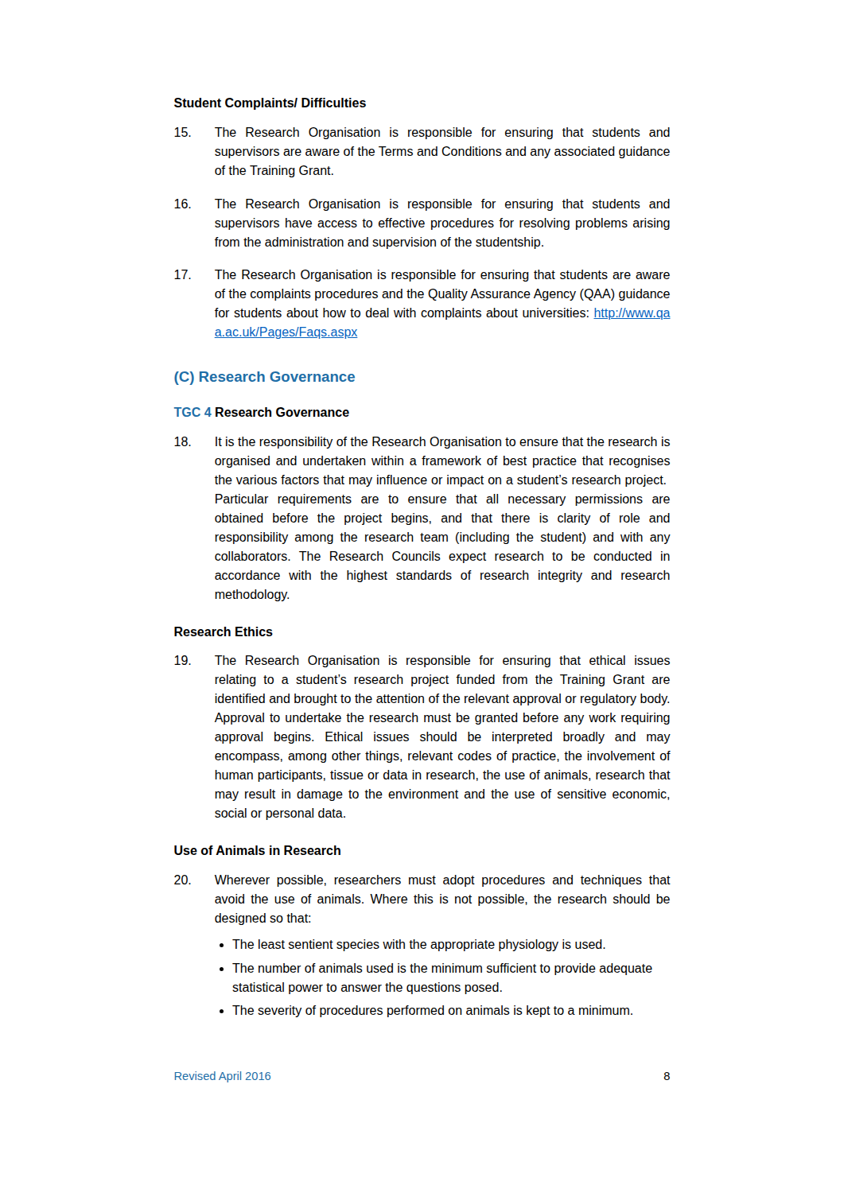Student Complaints/ Difficulties
15.
The Research Organisation is responsible for ensuring that students and supervisors are aware of the Terms and Conditions and any associated guidance of the Training Grant.
16.
The Research Organisation is responsible for ensuring that students and supervisors have access to effective procedures for resolving problems arising from the administration and supervision of the studentship.
17.
The Research Organisation is responsible for ensuring that students are aware of the complaints procedures and the Quality Assurance Agency (QAA) guidance for students about how to deal with complaints about universities: http://www.qaa.ac.uk/Pages/Faqs.aspx
(C) Research Governance
TGC 4 Research Governance
18.
It is the responsibility of the Research Organisation to ensure that the research is organised and undertaken within a framework of best practice that recognises the various factors that may influence or impact on a student’s research project. Particular requirements are to ensure that all necessary permissions are obtained before the project begins, and that there is clarity of role and responsibility among the research team (including the student) and with any collaborators. The Research Councils expect research to be conducted in accordance with the highest standards of research integrity and research methodology.
Research Ethics
19.
The Research Organisation is responsible for ensuring that ethical issues relating to a student’s research project funded from the Training Grant are identified and brought to the attention of the relevant approval or regulatory body. Approval to undertake the research must be granted before any work requiring approval begins. Ethical issues should be interpreted broadly and may encompass, among other things, relevant codes of practice, the involvement of human participants, tissue or data in research, the use of animals, research that may result in damage to the environment and the use of sensitive economic, social or personal data.
Use of Animals in Research
20.
Wherever possible, researchers must adopt procedures and techniques that avoid the use of animals. Where this is not possible, the research should be designed so that:
The least sentient species with the appropriate physiology is used.
The number of animals used is the minimum sufficient to provide adequate statistical power to answer the questions posed.
The severity of procedures performed on animals is kept to a minimum.
Revised April 2016
8